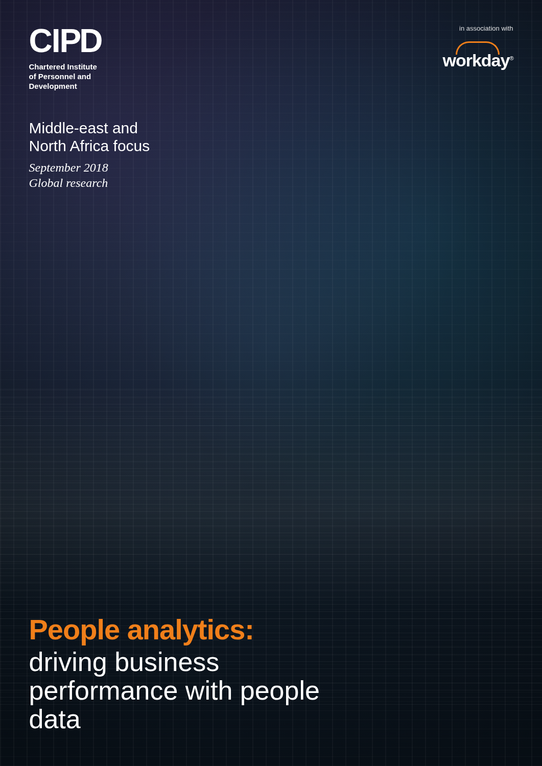CIPD
Chartered Institute
of Personnel and
Development
in association with
workday®
Middle-east and
North Africa focus
September 2018
Global research
People analytics: driving business performance with people data